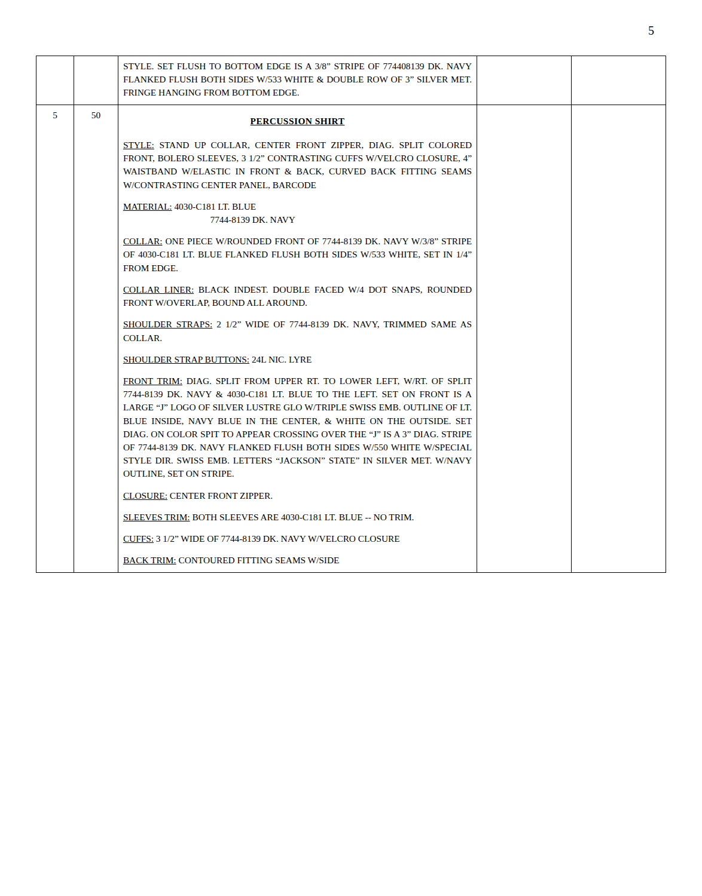5
| | | STYLE. SET FLUSH TO BOTTOM EDGE IS A 3/8” STRIPE OF 774408139 DK. NAVY FLANKED FLUSH BOTH SIDES W/533 WHITE & DOUBLE ROW OF 3” SILVER MET. FRINGE HANGING FROM BOTTOM EDGE. | | |
| 5 | 50 | PERCUSSION SHIRT STYLE: STAND UP COLLAR, CENTER FRONT ZIPPER, DIAG. SPLIT COLORED FRONT, BOLERO SLEEVES, 3 1/2” CONTRASTING CUFFS W/VELCRO CLOSURE, 4” WAISTBAND W/ELASTIC IN FRONT & BACK, CURVED BACK FITTING SEAMS W/CONTRASTING CENTER PANEL, BARCODE MATERIAL: 4030-C181 LT. BLUE 7744-8139 DK. NAVY COLLAR: ONE PIECE W/ROUNDED FRONT OF 7744-8139 DK. NAVY W/3/8” STRIPE OF 4030-C181 LT. BLUE FLANKED FLUSH BOTH SIDES W/533 WHITE, SET IN 1/4” FROM EDGE. COLLAR LINER: BLACK INDEST. DOUBLE FACED W/4 DOT SNAPS, ROUNDED FRONT W/OVERLAP, BOUND ALL AROUND. SHOULDER STRAPS: 2 1/2” WIDE OF 7744-8139 DK. NAVY, TRIMMED SAME AS COLLAR. SHOULDER STRAP BUTTONS: 24L NIC. LYRE FRONT TRIM: DIAG. SPLIT FROM UPPER RT. TO LOWER LEFT, W/RT. OF SPLIT 7744-8139 DK. NAVY & 4030-C181 LT. BLUE TO THE LEFT. SET ON FRONT IS A LARGE “J” LOGO OF SILVER LUSTRE GLO W/TRIPLE SWISS EMB. OUTLINE OF LT. BLUE INSIDE, NAVY BLUE IN THE CENTER, & WHITE ON THE OUTSIDE. SET DIAG. ON COLOR SPIT TO APPEAR CROSSING OVER THE “J” IS A 3” DIAG. STRIPE OF 7744-8139 DK. NAVY FLANKED FLUSH BOTH SIDES W/550 WHITE W/SPECIAL STYLE DIR. SWISS EMB. LETTERS “JACKSON” STATE” IN SILVER MET. W/NAVY OUTLINE, SET ON STRIPE. CLOSURE: CENTER FRONT ZIPPER. SLEEVES TRIM: BOTH SLEEVES ARE 4030-C181 LT. BLUE -- NO TRIM. CUFFS: 3 1/2” WIDE OF 7744-8139 DK. NAVY W/VELCRO CLOSURE BACK TRIM: CONTOURED FITTING SEAMS W/SIDE | | |